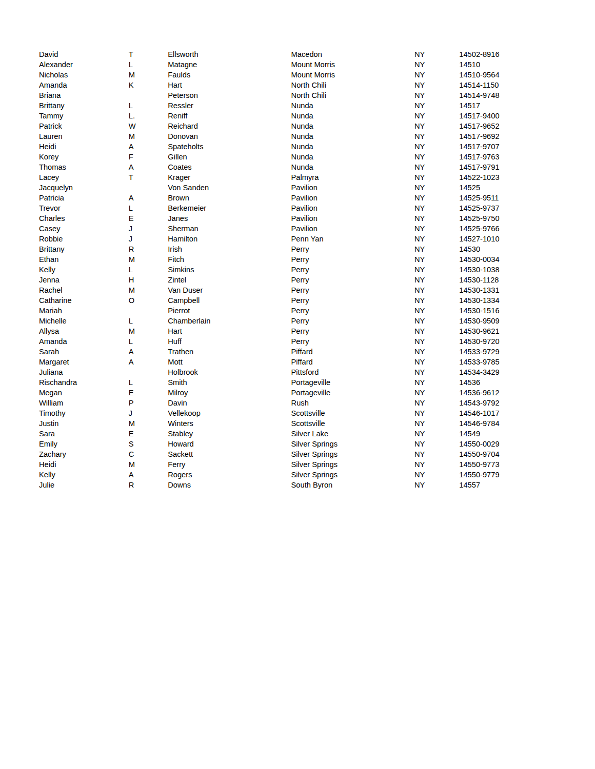| David | T | Ellsworth | Macedon | NY | 14502-8916 |
| Alexander | L | Matagne | Mount Morris | NY | 14510 |
| Nicholas | M | Faulds | Mount Morris | NY | 14510-9564 |
| Amanda | K | Hart | North Chili | NY | 14514-1150 |
| Briana | | Peterson | North Chili | NY | 14514-9748 |
| Brittany | L | Ressler | Nunda | NY | 14517 |
| Tammy | L. | Reniff | Nunda | NY | 14517-9400 |
| Patrick | W | Reichard | Nunda | NY | 14517-9652 |
| Lauren | M | Donovan | Nunda | NY | 14517-9692 |
| Heidi | A | Spateholts | Nunda | NY | 14517-9707 |
| Korey | F | Gillen | Nunda | NY | 14517-9763 |
| Thomas | A | Coates | Nunda | NY | 14517-9791 |
| Lacey | T | Krager | Palmyra | NY | 14522-1023 |
| Jacquelyn | | Von Sanden | Pavilion | NY | 14525 |
| Patricia | A | Brown | Pavilion | NY | 14525-9511 |
| Trevor | L | Berkemeier | Pavilion | NY | 14525-9737 |
| Charles | E | Janes | Pavilion | NY | 14525-9750 |
| Casey | J | Sherman | Pavilion | NY | 14525-9766 |
| Robbie | J | Hamilton | Penn Yan | NY | 14527-1010 |
| Brittany | R | Irish | Perry | NY | 14530 |
| Ethan | M | Fitch | Perry | NY | 14530-0034 |
| Kelly | L | Simkins | Perry | NY | 14530-1038 |
| Jenna | H | Zintel | Perry | NY | 14530-1128 |
| Rachel | M | Van Duser | Perry | NY | 14530-1331 |
| Catharine | O | Campbell | Perry | NY | 14530-1334 |
| Mariah | | Pierrot | Perry | NY | 14530-1516 |
| Michelle | L | Chamberlain | Perry | NY | 14530-9509 |
| Allysa | M | Hart | Perry | NY | 14530-9621 |
| Amanda | L | Huff | Perry | NY | 14530-9720 |
| Sarah | A | Trathen | Piffard | NY | 14533-9729 |
| Margaret | A | Mott | Piffard | NY | 14533-9785 |
| Juliana | | Holbrook | Pittsford | NY | 14534-3429 |
| Rischandra | L | Smith | Portageville | NY | 14536 |
| Megan | E | Milroy | Portageville | NY | 14536-9612 |
| William | P | Davin | Rush | NY | 14543-9792 |
| Timothy | J | Vellekoop | Scottsville | NY | 14546-1017 |
| Justin | M | Winters | Scottsville | NY | 14546-9784 |
| Sara | E | Stabley | Silver Lake | NY | 14549 |
| Emily | S | Howard | Silver Springs | NY | 14550-0029 |
| Zachary | C | Sackett | Silver Springs | NY | 14550-9704 |
| Heidi | M | Ferry | Silver Springs | NY | 14550-9773 |
| Kelly | A | Rogers | Silver Springs | NY | 14550-9779 |
| Julie | R | Downs | South Byron | NY | 14557 |